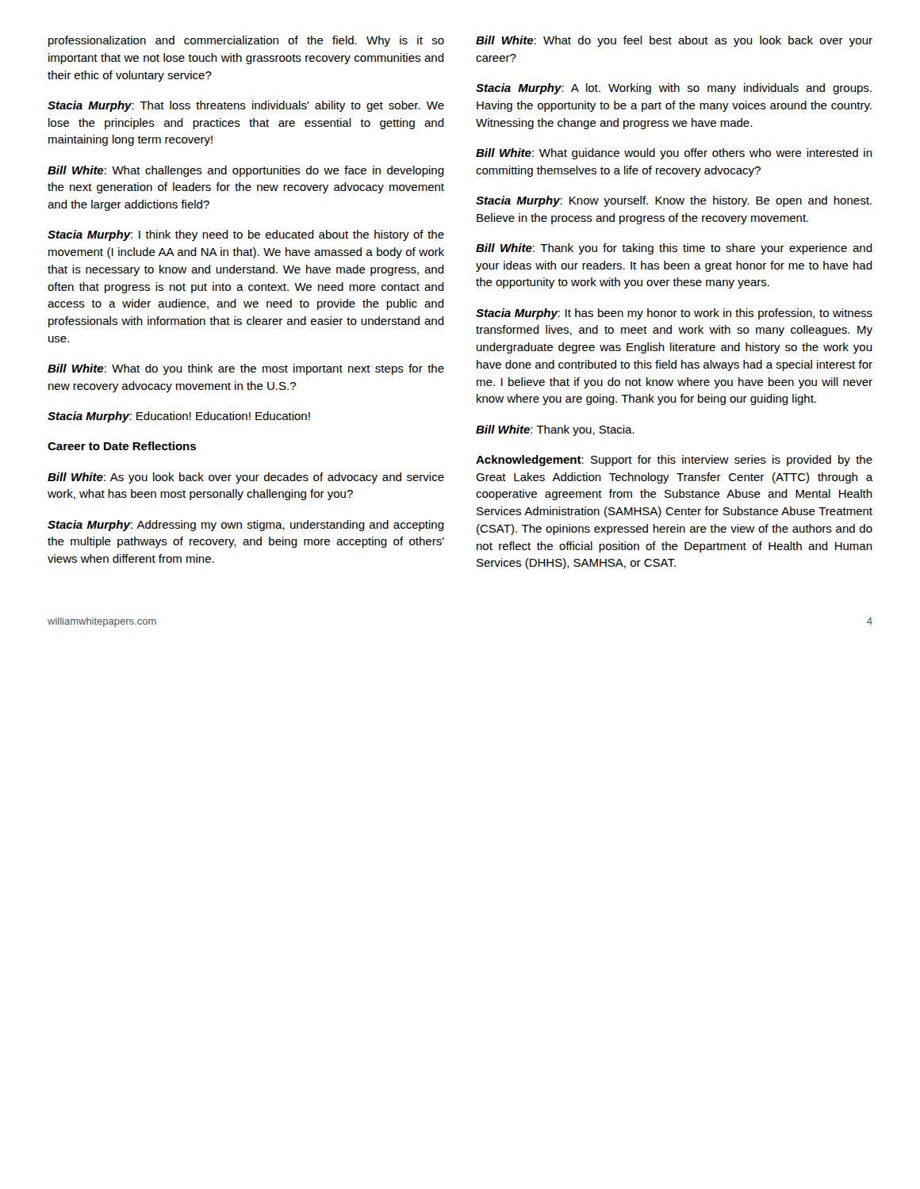professionalization and commercialization of the field. Why is it so important that we not lose touch with grassroots recovery communities and their ethic of voluntary service?
Stacia Murphy: That loss threatens individuals' ability to get sober. We lose the principles and practices that are essential to getting and maintaining long term recovery!
Bill White: What challenges and opportunities do we face in developing the next generation of leaders for the new recovery advocacy movement and the larger addictions field?
Stacia Murphy: I think they need to be educated about the history of the movement (I include AA and NA in that). We have amassed a body of work that is necessary to know and understand. We have made progress, and often that progress is not put into a context. We need more contact and access to a wider audience, and we need to provide the public and professionals with information that is clearer and easier to understand and use.
Bill White: What do you think are the most important next steps for the new recovery advocacy movement in the U.S.?
Stacia Murphy: Education! Education! Education!
Career to Date Reflections
Bill White: As you look back over your decades of advocacy and service work, what has been most personally challenging for you?
Stacia Murphy: Addressing my own stigma, understanding and accepting the multiple pathways of recovery, and being more accepting of others' views when different from mine.
Bill White: What do you feel best about as you look back over your career?
Stacia Murphy: A lot. Working with so many individuals and groups. Having the opportunity to be a part of the many voices around the country. Witnessing the change and progress we have made.
Bill White: What guidance would you offer others who were interested in committing themselves to a life of recovery advocacy?
Stacia Murphy: Know yourself. Know the history. Be open and honest. Believe in the process and progress of the recovery movement.
Bill White: Thank you for taking this time to share your experience and your ideas with our readers. It has been a great honor for me to have had the opportunity to work with you over these many years.
Stacia Murphy: It has been my honor to work in this profession, to witness transformed lives, and to meet and work with so many colleagues. My undergraduate degree was English literature and history so the work you have done and contributed to this field has always had a special interest for me. I believe that if you do not know where you have been you will never know where you are going. Thank you for being our guiding light.
Bill White: Thank you, Stacia.
Acknowledgement: Support for this interview series is provided by the Great Lakes Addiction Technology Transfer Center (ATTC) through a cooperative agreement from the Substance Abuse and Mental Health Services Administration (SAMHSA) Center for Substance Abuse Treatment (CSAT). The opinions expressed herein are the view of the authors and do not reflect the official position of the Department of Health and Human Services (DHHS), SAMHSA, or CSAT.
williamwhitepapers.com 4